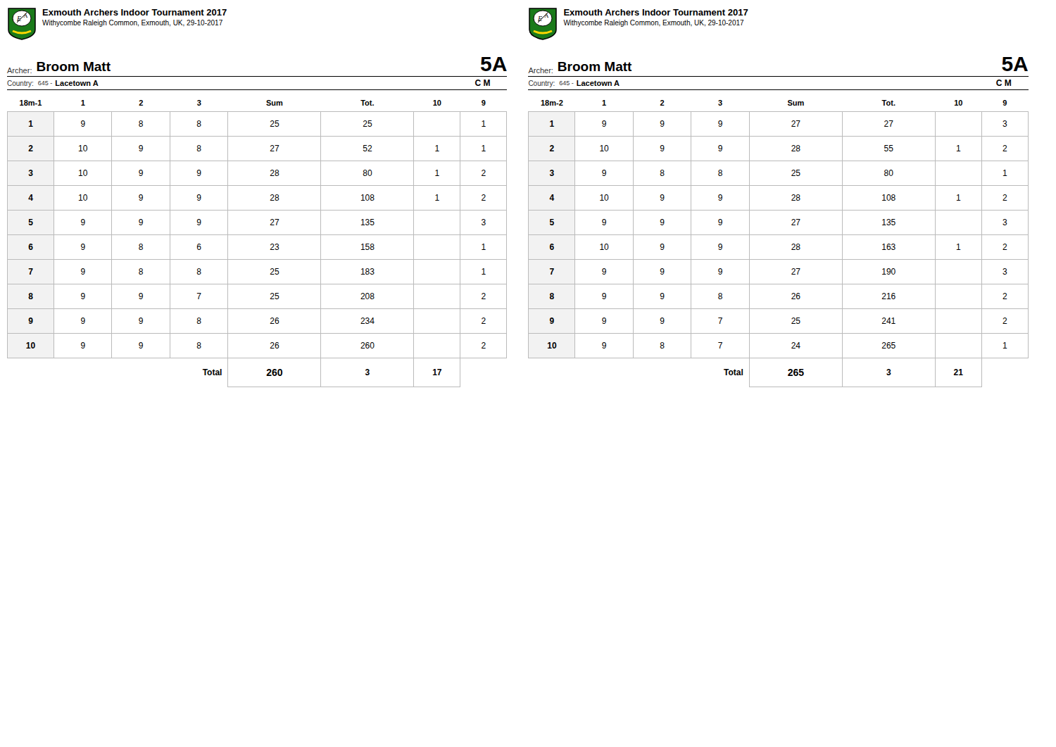E A
Exmouth Archers Indoor Tournament 2017
Withycombe Raleigh Common, Exmouth, UK, 29-10-2017
Archer: Broom Matt 5A
Country: 645 - Lacetown A C M
| 18m-1 | 1 | 2 | 3 | Sum | Tot. | 10 | 9 |
| --- | --- | --- | --- | --- | --- | --- | --- |
| 1 | 9 | 8 | 8 | 25 | 25 | | 1 |
| 2 | 10 | 9 | 8 | 27 | 52 | 1 | 1 |
| 3 | 10 | 9 | 9 | 28 | 80 | 1 | 2 |
| 4 | 10 | 9 | 9 | 28 | 108 | 1 | 2 |
| 5 | 9 | 9 | 9 | 27 | 135 | | 3 |
| 6 | 9 | 8 | 6 | 23 | 158 | | 1 |
| 7 | 9 | 8 | 8 | 25 | 183 | | 1 |
| 8 | 9 | 9 | 7 | 25 | 208 | | 2 |
| 9 | 9 | 9 | 8 | 26 | 234 | | 2 |
| 10 | 9 | 9 | 8 | 26 | 260 | | 2 |
| Total | 260 | 3 | 17 |
E A
Exmouth Archers Indoor Tournament 2017
Withycombe Raleigh Common, Exmouth, UK, 29-10-2017
Archer: Broom Matt 5A
Country: 645 - Lacetown A C M
| 18m-2 | 1 | 2 | 3 | Sum | Tot. | 10 | 9 |
| --- | --- | --- | --- | --- | --- | --- | --- |
| 1 | 9 | 9 | 9 | 27 | 27 | | 3 |
| 2 | 10 | 9 | 9 | 28 | 55 | 1 | 2 |
| 3 | 9 | 8 | 8 | 25 | 80 | | 1 |
| 4 | 10 | 9 | 9 | 28 | 108 | 1 | 2 |
| 5 | 9 | 9 | 9 | 27 | 135 | | 3 |
| 6 | 10 | 9 | 9 | 28 | 163 | 1 | 2 |
| 7 | 9 | 9 | 9 | 27 | 190 | | 3 |
| 8 | 9 | 9 | 8 | 26 | 216 | | 2 |
| 9 | 9 | 9 | 7 | 25 | 241 | | 2 |
| 10 | 9 | 8 | 7 | 24 | 265 | | 1 |
| Total | 265 | 3 | 21 |